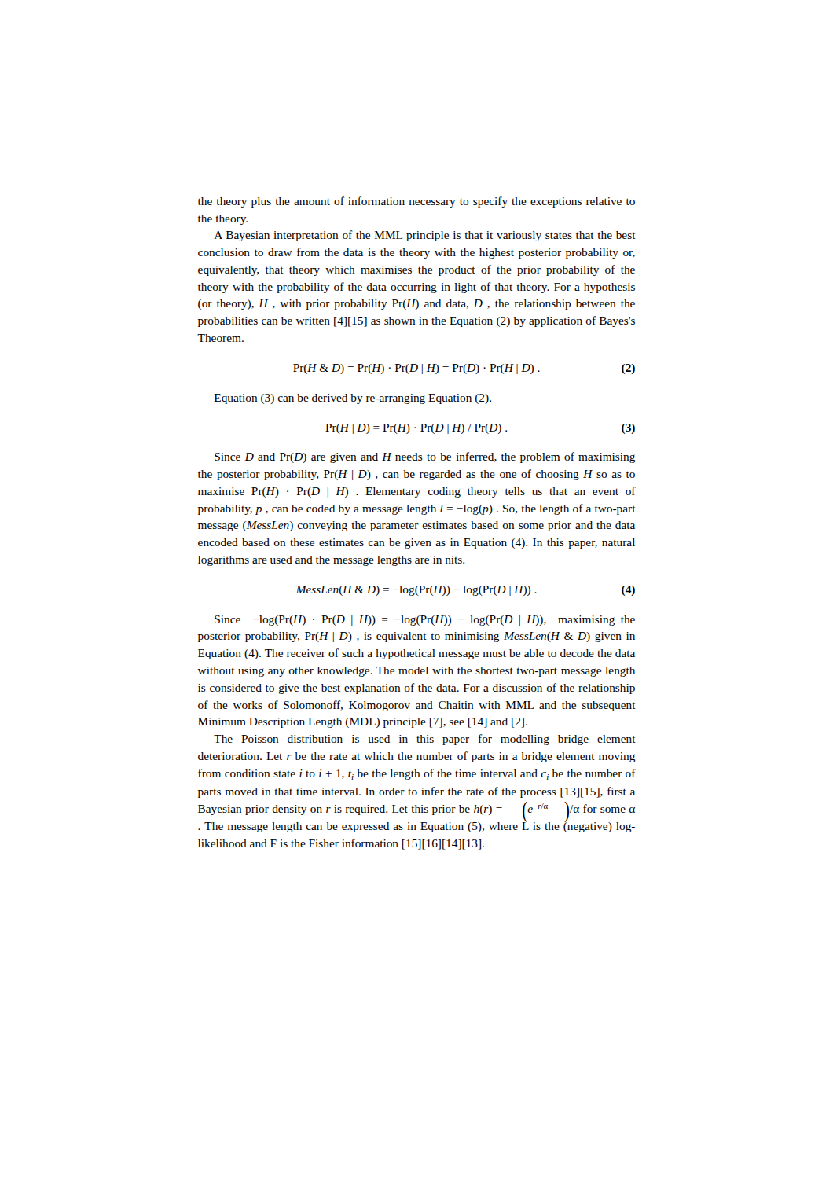the theory plus the amount of information necessary to specify the exceptions relative to the theory.
A Bayesian interpretation of the MML principle is that it variously states that the best conclusion to draw from the data is the theory with the highest posterior probability or, equivalently, that theory which maximises the product of the prior probability of the theory with the probability of the data occurring in light of that theory. For a hypothesis (or theory), H , with prior probability Pr(H) and data, D , the relationship between the probabilities can be written [4][15] as shown in the Equation (2) by application of Bayes's Theorem.
Pr(H & D) = Pr(H) · Pr(D | H) = Pr(D) · Pr(H | D) . (2)
Equation (3) can be derived by re-arranging Equation (2).
Pr(H | D) = Pr(H) · Pr(D | H) / Pr(D) . (3)
Since D and Pr(D) are given and H needs to be inferred, the problem of maximising the posterior probability, Pr(H | D) , can be regarded as the one of choosing H so as to maximise Pr(H) · Pr(D | H) . Elementary coding theory tells us that an event of probability, p , can be coded by a message length l = −log(p) . So, the length of a two-part message (MessLen) conveying the parameter estimates based on some prior and the data encoded based on these estimates can be given as in Equation (4). In this paper, natural logarithms are used and the message lengths are in nits.
MessLen(H & D) = −log(Pr(H)) − log(Pr(D | H)) . (4)
Since −log(Pr(H) · Pr(D | H)) = −log(Pr(H)) − log(Pr(D | H)), maximising the posterior probability, Pr(H | D) , is equivalent to minimising MessLen(H & D) given in Equation (4). The receiver of such a hypothetical message must be able to decode the data without using any other knowledge. The model with the shortest two-part message length is considered to give the best explanation of the data. For a discussion of the relationship of the works of Solomonoff, Kolmogorov and Chaitin with MML and the subsequent Minimum Description Length (MDL) principle [7], see [14] and [2].
The Poisson distribution is used in this paper for modelling bridge element deterioration. Let r be the rate at which the number of parts in a bridge element moving from condition state i to i + 1, ti be the length of the time interval and ci be the number of parts moved in that time interval. In order to infer the rate of the process [13][15], first a Bayesian prior density on r is required. Let this prior be h(r) = (e−r/α)/α for some α . The message length can be expressed as in Equation (5), where L is the (negative) log-likelihood and F is the Fisher information [15][16][14][13].